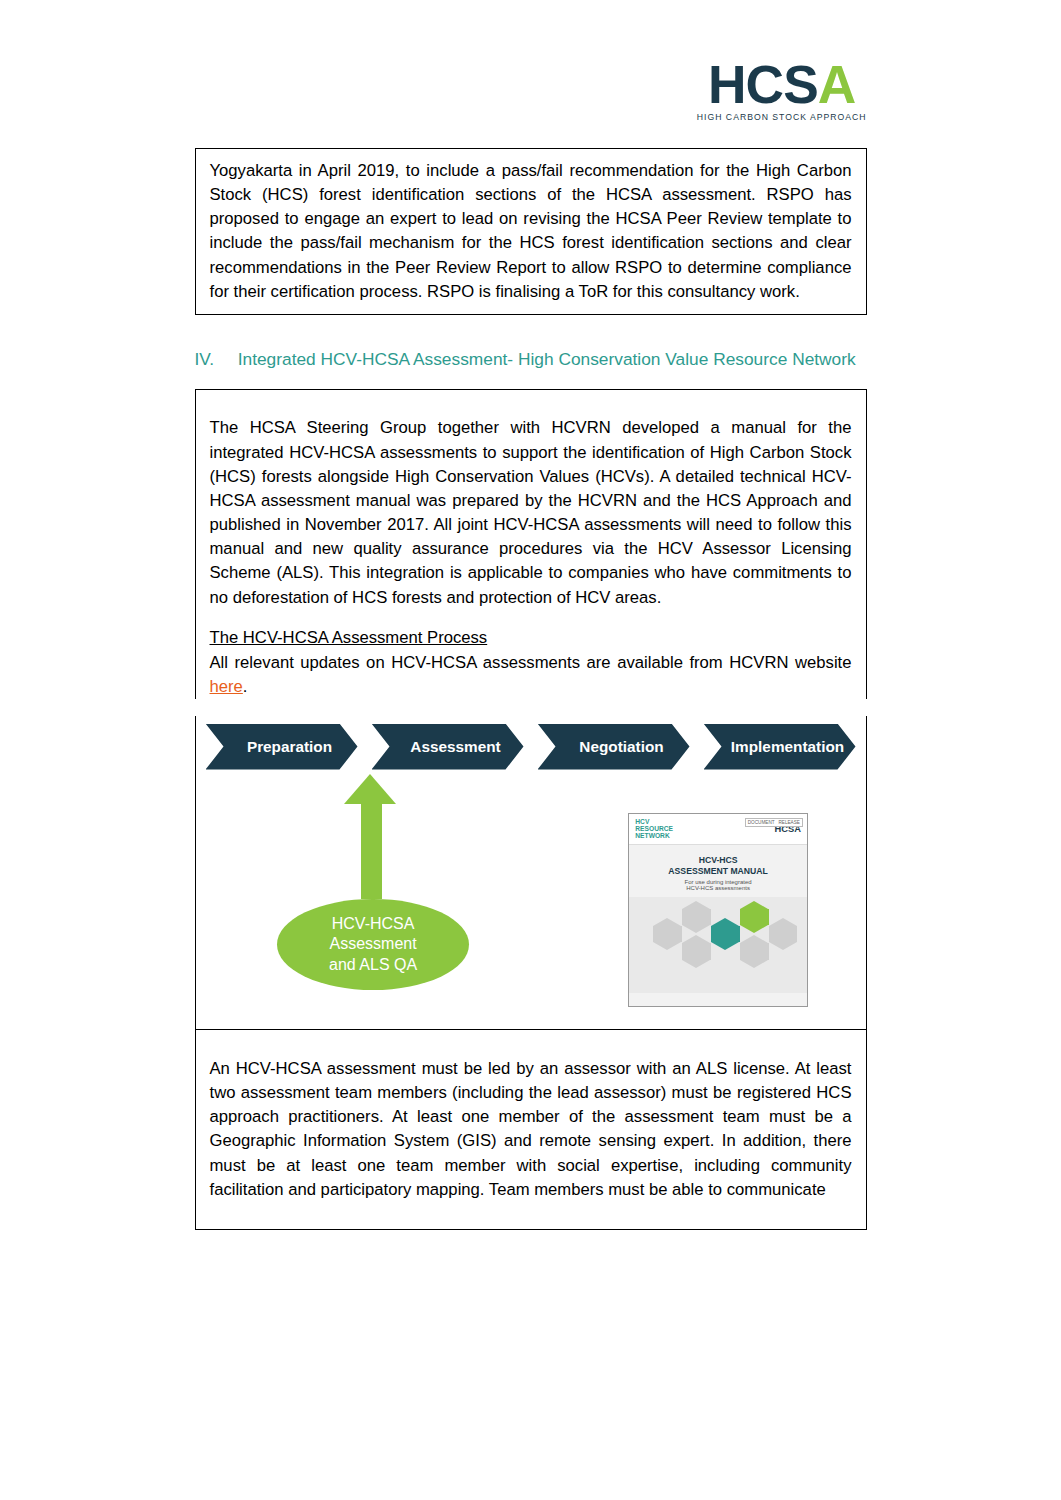HCSA
HIGH CARBON STOCK APPROACH
Yogyakarta in April 2019, to include a pass/fail recommendation for the High Carbon Stock (HCS) forest identification sections of the HCSA assessment. RSPO has proposed to engage an expert to lead on revising the HCSA Peer Review template to include the pass/fail mechanism for the HCS forest identification sections and clear recommendations in the Peer Review Report to allow RSPO to determine compliance for their certification process. RSPO is finalising a ToR for this consultancy work.
IV. Integrated HCV-HCSA Assessment- High Conservation Value Resource Network
The HCSA Steering Group together with HCVRN developed a manual for the integrated HCV-HCSA assessments to support the identification of High Carbon Stock (HCS) forests alongside High Conservation Values (HCVs). A detailed technical HCV-HCSA assessment manual was prepared by the HCVRN and the HCS Approach and published in November 2017. All joint HCV-HCSA assessments will need to follow this manual and new quality assurance procedures via the HCV Assessor Licensing Scheme (ALS). This integration is applicable to companies who have commitments to no deforestation of HCS forests and protection of HCV areas.
The HCV-HCSA Assessment Process
All relevant updates on HCV-HCSA assessments are available from HCVRN website here.
Preparation
Assessment
Negotiation
Implementation
HCV-HCSA
Assessment
and ALS QA
DOCUMENT RELEASE
HCV
RESOURCE
NETWORK
HCSA
HCV-HCS
ASSESSMENT MANUAL
For use during integrated
HCV-HCS assessments
An HCV-HCSA assessment must be led by an assessor with an ALS license. At least two assessment team members (including the lead assessor) must be registered HCS approach practitioners. At least one member of the assessment team must be a Geographic Information System (GIS) and remote sensing expert. In addition, there must be at least one team member with social expertise, including community facilitation and participatory mapping. Team members must be able to communicate